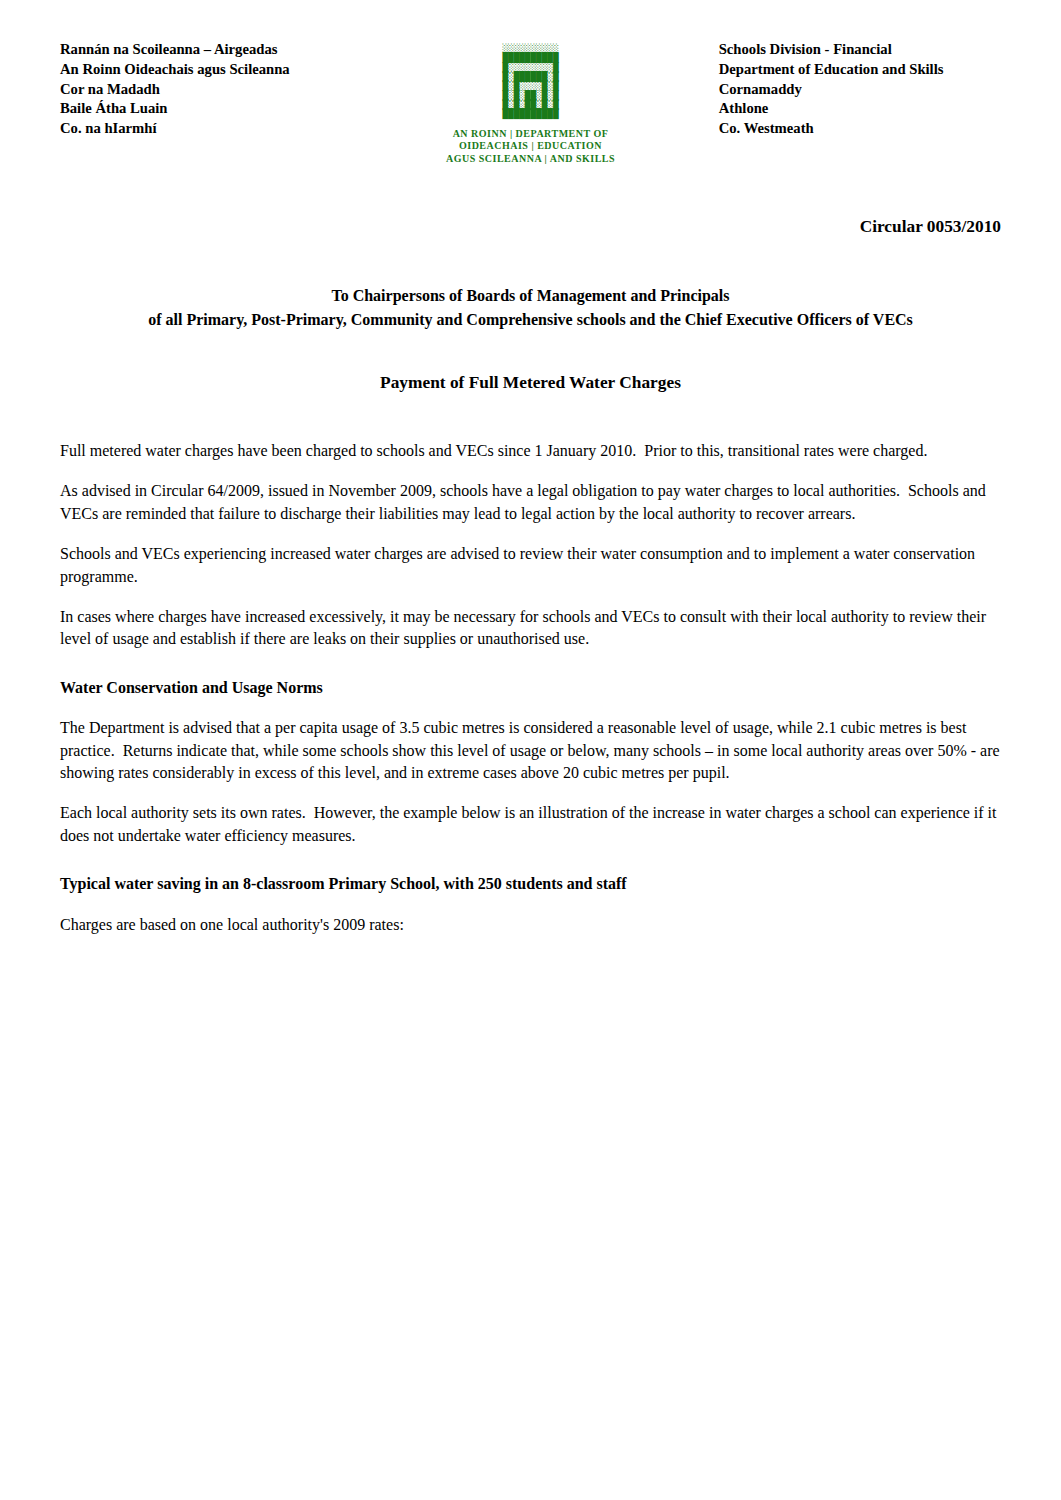Rannán na Scoileanna – Airgeadas
An Roinn Oideachais agus Scileanna
Cor na Madadh
Baile Átha Luain
Co. na hIarmhí
░░░░░░░░░░ ██████████ █░░░░░░░░█ █░██████░█ █░█░░░░█░█ █░█░██░█░█ █░█░██░█░█ ██████████
AN ROINN | DEPARTMENT OF
OIDEACHAIS | EDUCATION
AGUS SCILEANNA | AND SKILLS
Schools Division - Financial
Department of Education and Skills
Cornamaddy
Athlone
Co. Westmeath
Circular 0053/2010
To Chairpersons of Boards of Management and Principals
of all Primary, Post-Primary, Community and Comprehensive schools and the Chief Executive Officers of VECs
Payment of Full Metered Water Charges
Full metered water charges have been charged to schools and VECs since 1 January 2010. Prior to this, transitional rates were charged.
As advised in Circular 64/2009, issued in November 2009, schools have a legal obligation to pay water charges to local authorities. Schools and VECs are reminded that failure to discharge their liabilities may lead to legal action by the local authority to recover arrears.
Schools and VECs experiencing increased water charges are advised to review their water consumption and to implement a water conservation programme.
In cases where charges have increased excessively, it may be necessary for schools and VECs to consult with their local authority to review their level of usage and establish if there are leaks on their supplies or unauthorised use.
Water Conservation and Usage Norms
The Department is advised that a per capita usage of 3.5 cubic metres is considered a reasonable level of usage, while 2.1 cubic metres is best practice. Returns indicate that, while some schools show this level of usage or below, many schools – in some local authority areas over 50% - are showing rates considerably in excess of this level, and in extreme cases above 20 cubic metres per pupil.
Each local authority sets its own rates. However, the example below is an illustration of the increase in water charges a school can experience if it does not undertake water efficiency measures.
Typical water saving in an 8-classroom Primary School, with 250 students and staff
Charges are based on one local authority's 2009 rates: